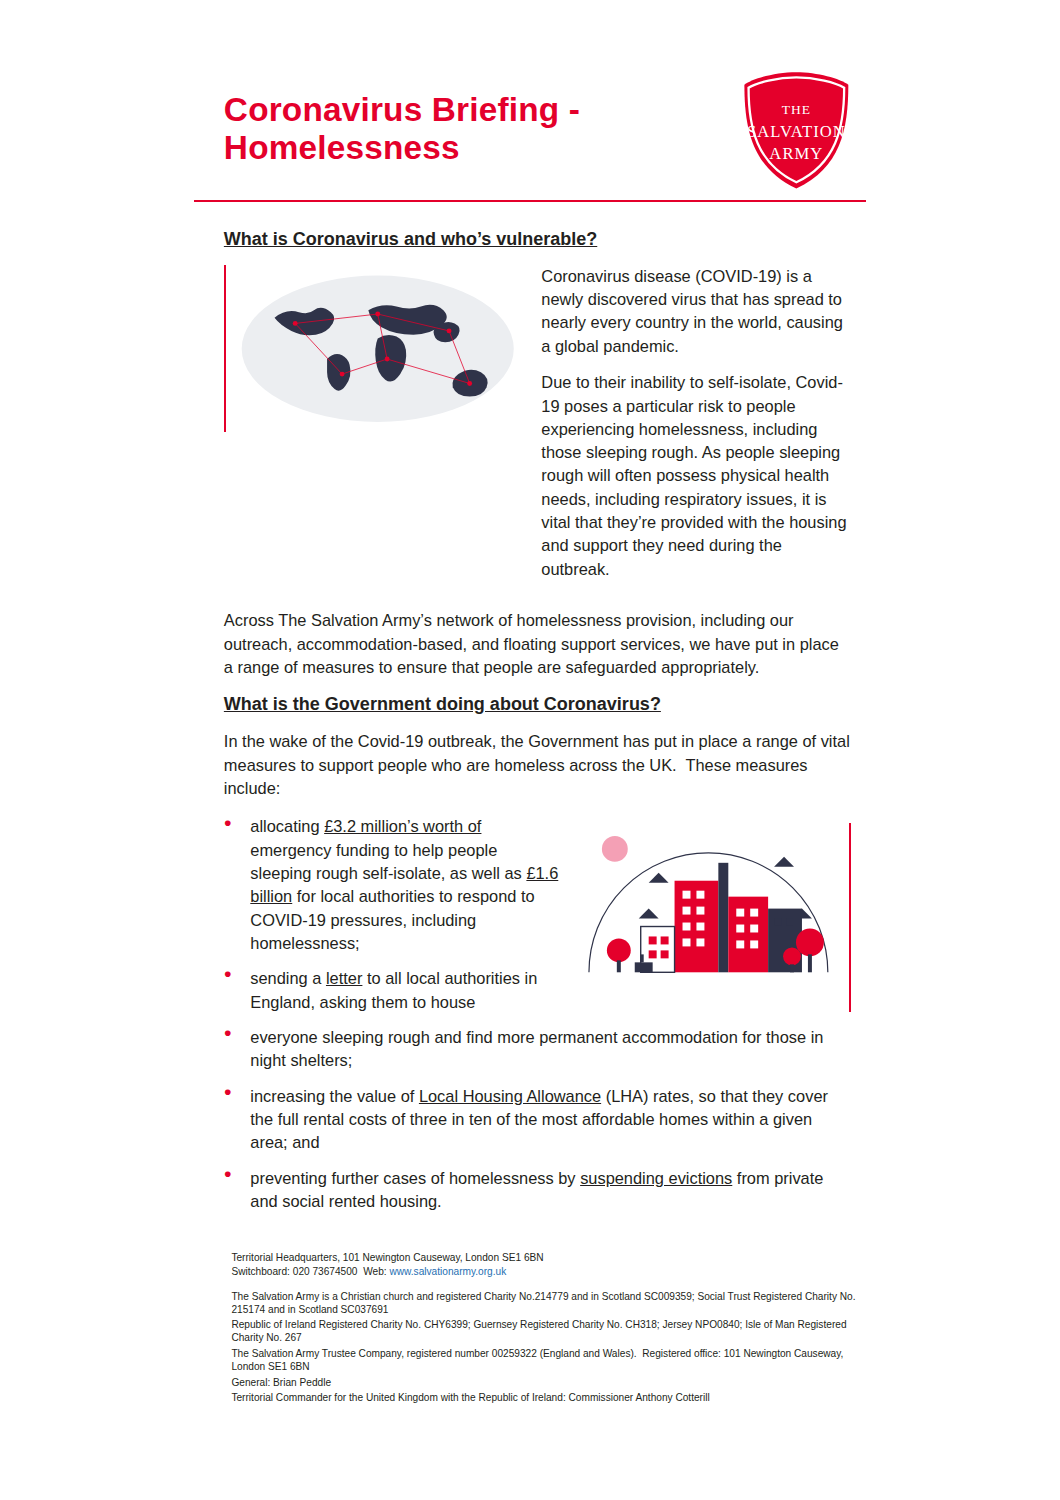Coronavirus Briefing - Homelessness
THE SALVATION ARMY
What is Coronavirus and who’s vulnerable?
Coronavirus disease (COVID-19) is a newly discovered virus that has spread to nearly every country in the world, causing a global pandemic.
Due to their inability to self-isolate, Covid-19 poses a particular risk to people experiencing homelessness, including those sleeping rough. As people sleeping rough will often possess physical health needs, including respiratory issues, it is vital that they’re provided with the housing and support they need during the outbreak.
Across The Salvation Army’s network of homelessness provision, including our outreach, accommodation-based, and floating support services, we have put in place a range of measures to ensure that people are safeguarded appropriately.
What is the Government doing about Coronavirus?
In the wake of the Covid-19 outbreak, the Government has put in place a range of vital measures to support people who are homeless across the UK. These measures include:
allocating £3.2 million’s worth of emergency funding to help people sleeping rough self-isolate, as well as £1.6 billion for local authorities to respond to COVID-19 pressures, including homelessness;
sending a letter to all local authorities in England, asking them to house
everyone sleeping rough and find more permanent accommodation for those in night shelters;
increasing the value of Local Housing Allowance (LHA) rates, so that they cover the full rental costs of three in ten of the most affordable homes within a given area; and
preventing further cases of homelessness by suspending evictions from private and social rented housing.
Territorial Headquarters, 101 Newington Causeway, London SE1 6BN
Switchboard: 020 73674500 Web: www.salvationarmy.org.uk
The Salvation Army is a Christian church and registered Charity No.214779 and in Scotland SC009359; Social Trust Registered Charity No. 215174 and in Scotland SC037691
Republic of Ireland Registered Charity No. CHY6399; Guernsey Registered Charity No. CH318; Jersey NPO0840; Isle of Man Registered Charity No. 267
The Salvation Army Trustee Company, registered number 00259322 (England and Wales). Registered office: 101 Newington Causeway, London SE1 6BN
General: Brian Peddle
Territorial Commander for the United Kingdom with the Republic of Ireland: Commissioner Anthony Cotterill